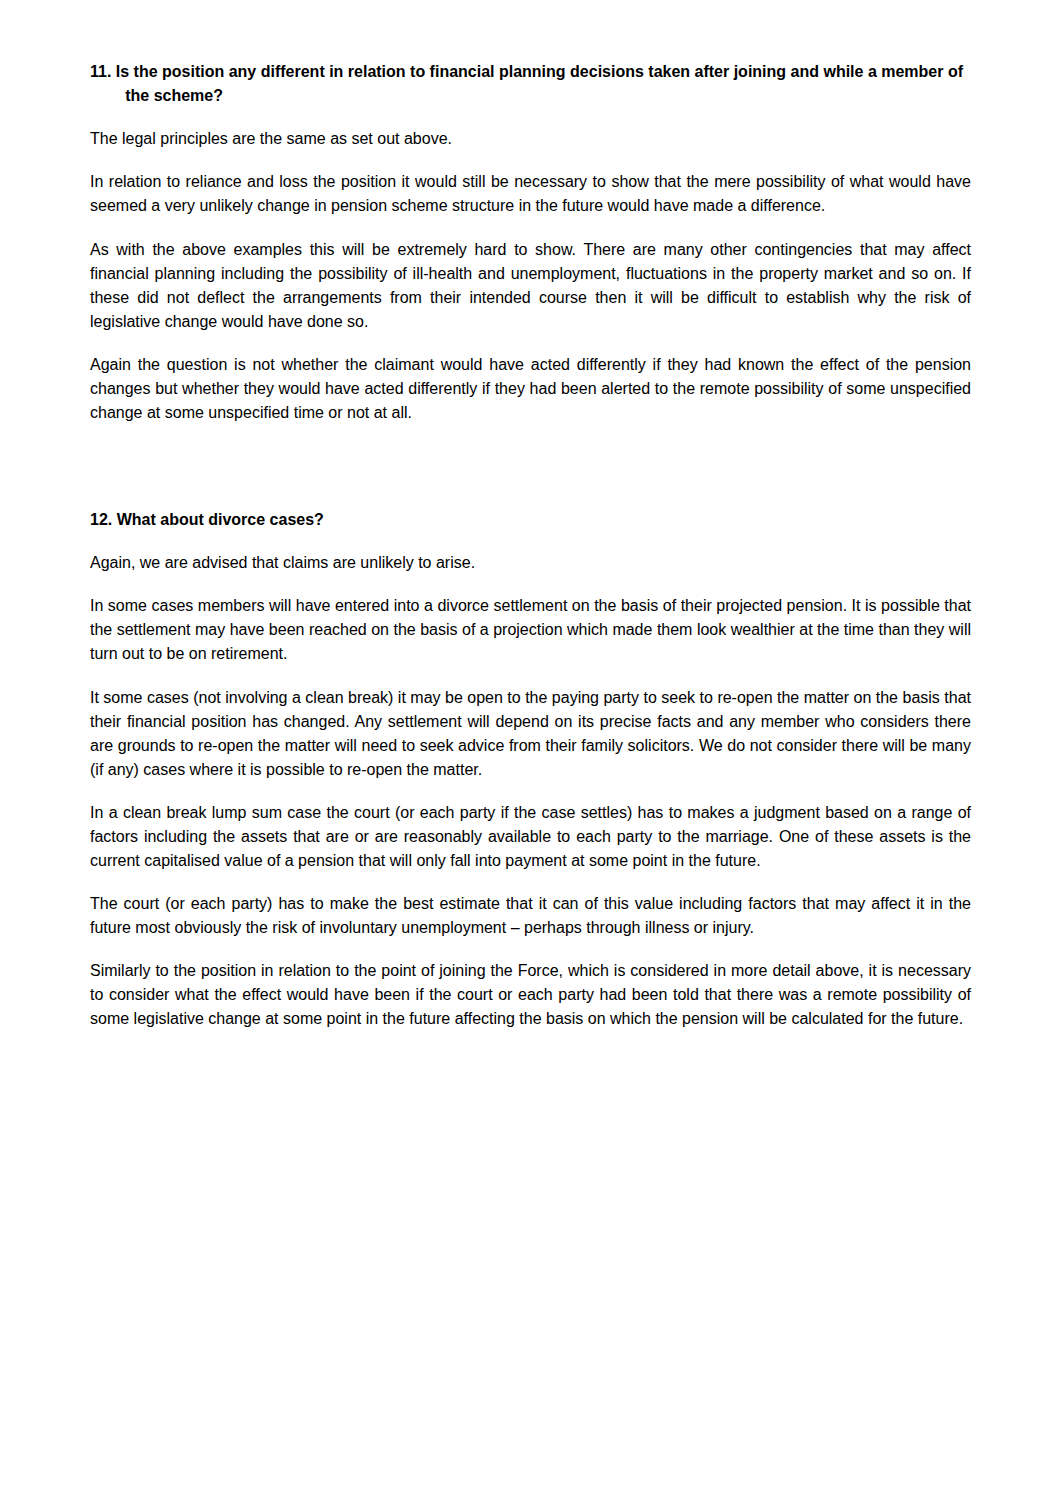11. Is the position any different in relation to financial planning decisions taken after joining and while a member of the scheme?
The legal principles are the same as set out above.
In relation to reliance and loss the position it would still be necessary to show that the mere possibility of what would have seemed a very unlikely change in pension scheme structure in the future would have made a difference.
As with the above examples this will be extremely hard to show. There are many other contingencies that may affect financial planning including the possibility of ill-health and unemployment, fluctuations in the property market and so on. If these did not deflect the arrangements from their intended course then it will be difficult to establish why the risk of legislative change would have done so.
Again the question is not whether the claimant would have acted differently if they had known the effect of the pension changes but whether they would have acted differently if they had been alerted to the remote possibility of some unspecified change at some unspecified time or not at all.
12. What about divorce cases?
Again, we are advised that claims are unlikely to arise.
In some cases members will have entered into a divorce settlement on the basis of their projected pension. It is possible that the settlement may have been reached on the basis of a projection which made them look wealthier at the time than they will turn out to be on retirement.
It some cases (not involving a clean break) it may be open to the paying party to seek to re-open the matter on the basis that their financial position has changed. Any settlement will depend on its precise facts and any member who considers there are grounds to re-open the matter will need to seek advice from their family solicitors. We do not consider there will be many (if any) cases where it is possible to re-open the matter.
In a clean break lump sum case the court (or each party if the case settles) has to makes a judgment based on a range of factors including the assets that are or are reasonably available to each party to the marriage. One of these assets is the current capitalised value of a pension that will only fall into payment at some point in the future.
The court (or each party) has to make the best estimate that it can of this value including factors that may affect it in the future most obviously the risk of involuntary unemployment – perhaps through illness or injury.
Similarly to the position in relation to the point of joining the Force, which is considered in more detail above, it is necessary to consider what the effect would have been if the court or each party had been told that there was a remote possibility of some legislative change at some point in the future affecting the basis on which the pension will be calculated for the future.